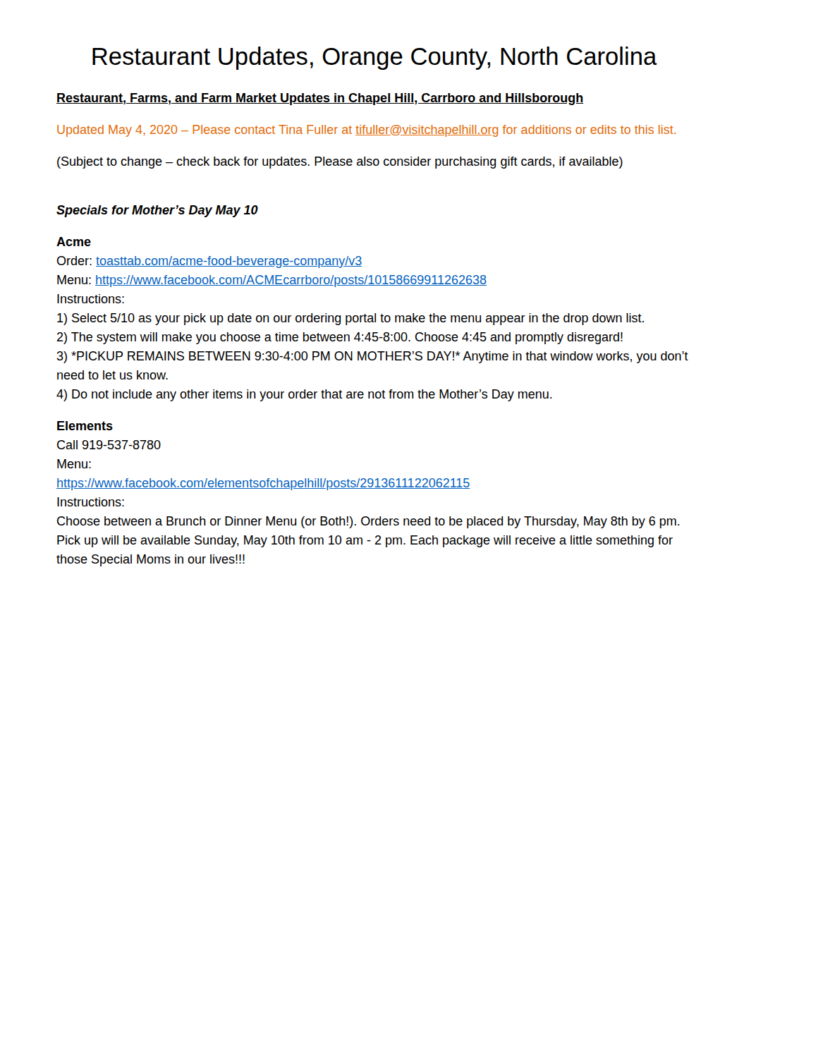Restaurant Updates, Orange County, North Carolina
Restaurant, Farms, and Farm Market Updates in Chapel Hill, Carrboro and Hillsborough
Updated May 4, 2020 – Please contact Tina Fuller at tifuller@visitchapelhill.org for additions or edits to this list.
(Subject to change – check back for updates. Please also consider purchasing gift cards, if available)
Specials for Mother’s Day May 10
Acme
Order: toasttab.com/acme-food-beverage-company/v3
Menu: https://www.facebook.com/ACMEcarrboro/posts/10158669911262638
Instructions:
1) Select 5/10 as your pick up date on our ordering portal to make the menu appear in the drop down list.
2) The system will make you choose a time between 4:45-8:00. Choose 4:45 and promptly disregard!
3) *PICKUP REMAINS BETWEEN 9:30-4:00 PM ON MOTHER’S DAY!* Anytime in that window works, you don’t need to let us know.
4) Do not include any other items in your order that are not from the Mother’s Day menu.
Elements
Call 919-537-8780
Menu:
https://www.facebook.com/elementsofchapelhill/posts/2913611122062115
Instructions:
Choose between a Brunch or Dinner Menu (or Both!). Orders need to be placed by Thursday, May 8th by 6 pm. Pick up will be available Sunday, May 10th from 10 am - 2 pm. Each package will receive a little something for those Special Moms in our lives!!!